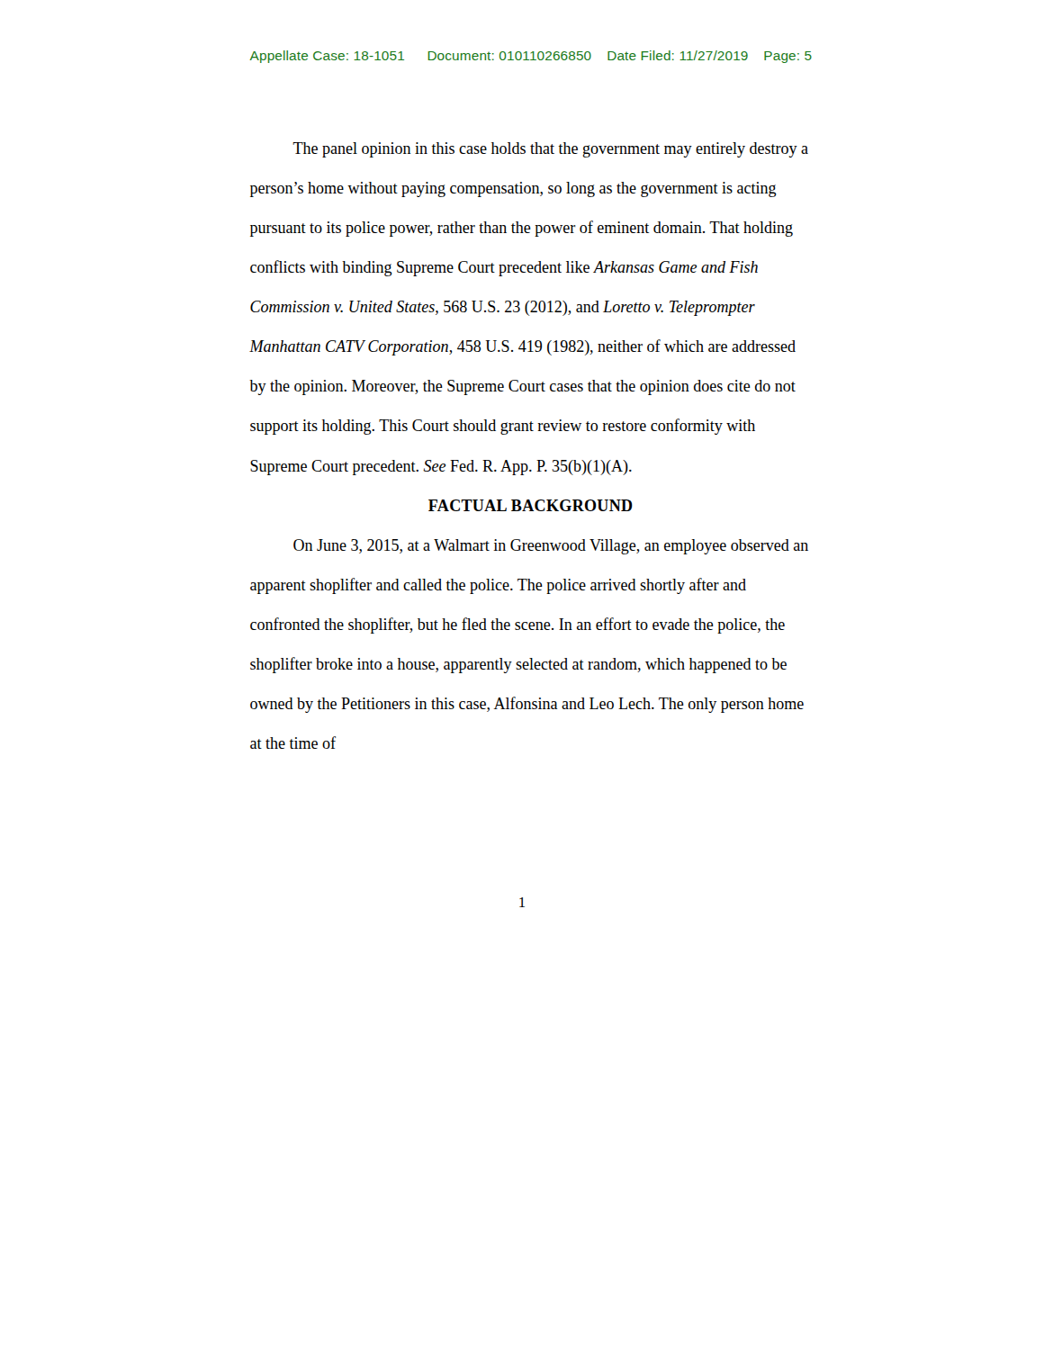Appellate Case: 18-1051 Document: 010110266850 Date Filed: 11/27/2019 Page: 5
The panel opinion in this case holds that the government may entirely destroy a person’s home without paying compensation, so long as the government is acting pursuant to its police power, rather than the power of eminent domain. That holding conflicts with binding Supreme Court precedent like Arkansas Game and Fish Commission v. United States, 568 U.S. 23 (2012), and Loretto v. Teleprompter Manhattan CATV Corporation, 458 U.S. 419 (1982), neither of which are addressed by the opinion. Moreover, the Supreme Court cases that the opinion does cite do not support its holding. This Court should grant review to restore conformity with Supreme Court precedent. See Fed. R. App. P. 35(b)(1)(A).
FACTUAL BACKGROUND
On June 3, 2015, at a Walmart in Greenwood Village, an employee observed an apparent shoplifter and called the police. The police arrived shortly after and confronted the shoplifter, but he fled the scene. In an effort to evade the police, the shoplifter broke into a house, apparently selected at random, which happened to be owned by the Petitioners in this case, Alfonsina and Leo Lech. The only person home at the time of
1